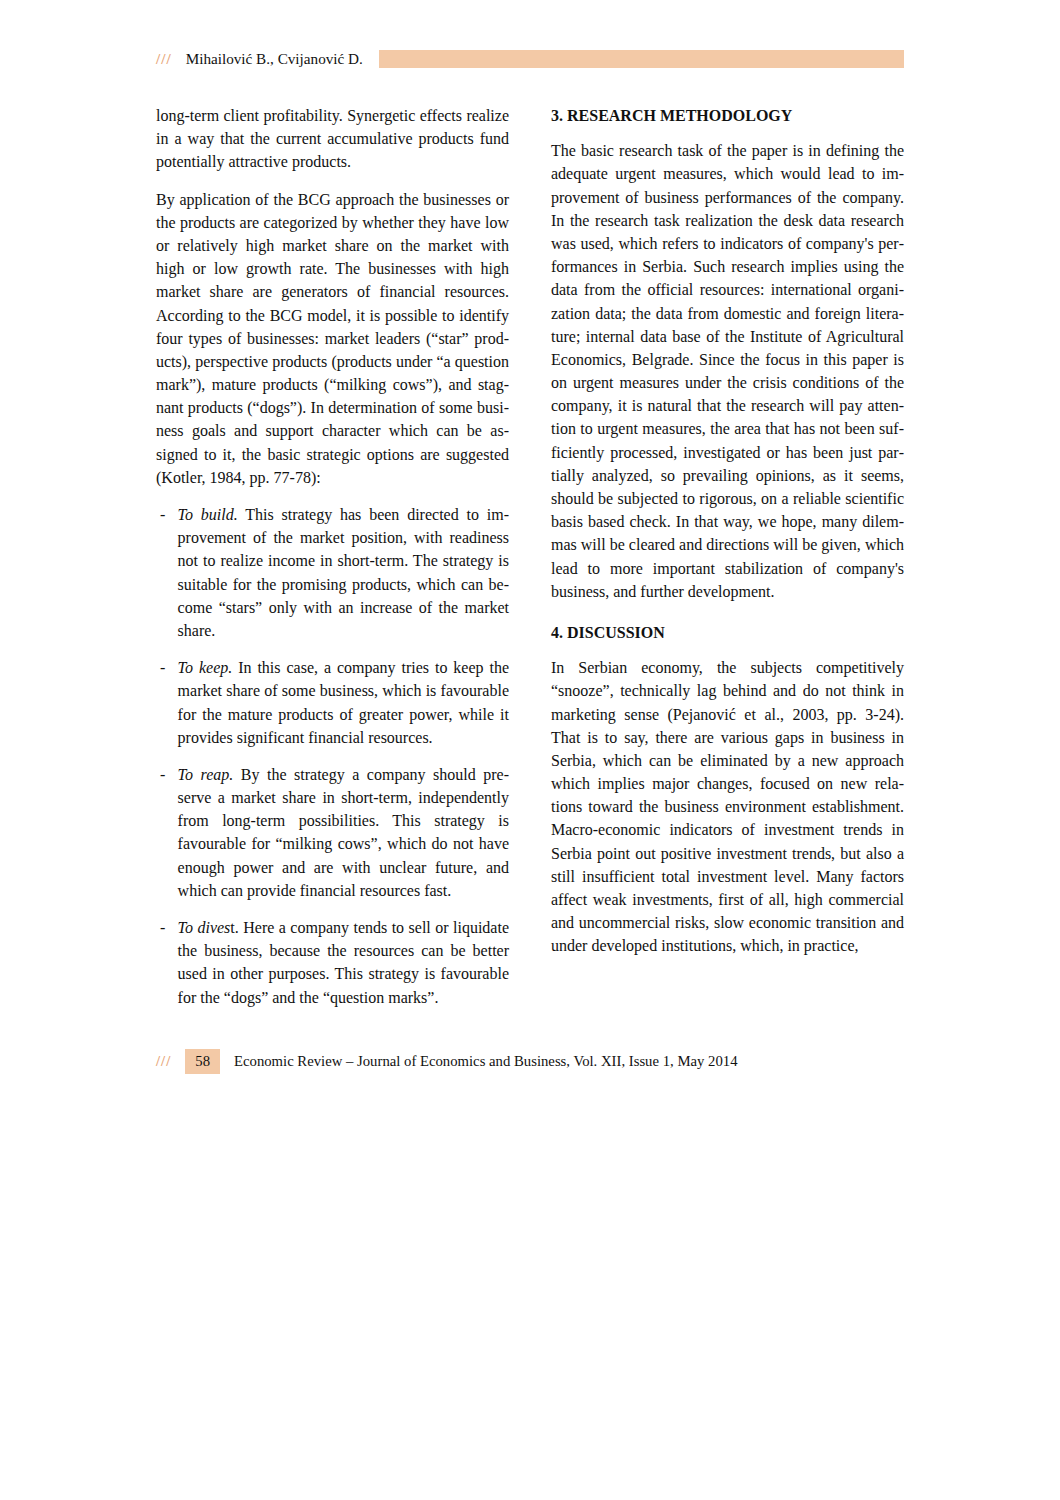///
Mihailović B., Cvijanović D.
long-term client profitability. Synergetic effects realize in a way that the current accumulative products fund potentially attractive products.
By application of the BCG approach the businesses or the products are categorized by whether they have low or relatively high market share on the market with high or low growth rate. The businesses with high market share are generators of financial resources. According to the BCG model, it is possible to identify four types of businesses: market leaders (“star” products), perspective products (products under “a question mark”), mature products (“milking cows”), and stagnant products (“dogs”). In determination of some business goals and support character which can be assigned to it, the basic strategic options are suggested (Kotler, 1984, pp. 77-78):
To build. This strategy has been directed to improvement of the market position, with readiness not to realize income in short-term. The strategy is suitable for the promising products, which can become “stars” only with an increase of the market share.
To keep. In this case, a company tries to keep the market share of some business, which is favourable for the mature products of greater power, while it provides significant financial resources.
To reap. By the strategy a company should preserve a market share in short-term, independently from long-term possibilities. This strategy is favourable for “milking cows”, which do not have enough power and are with unclear future, and which can provide financial resources fast.
To divest. Here a company tends to sell or liquidate the business, because the resources can be better used in other purposes. This strategy is favourable for the “dogs” and the “question marks”.
3. RESEARCH METHODOLOGY
The basic research task of the paper is in defining the adequate urgent measures, which would lead to improvement of business performances of the company. In the research task realization the desk data research was used, which refers to indicators of company's performances in Serbia. Such research implies using the data from the official resources: international organization data; the data from domestic and foreign literature; internal data base of the Institute of Agricultural Economics, Belgrade. Since the focus in this paper is on urgent measures under the crisis conditions of the company, it is natural that the research will pay attention to urgent measures, the area that has not been sufficiently processed, investigated or has been just partially analyzed, so prevailing opinions, as it seems, should be subjected to rigorous, on a reliable scientific basis based check. In that way, we hope, many dilemmas will be cleared and directions will be given, which lead to more important stabilization of company's business, and further development.
4. DISCUSSION
In Serbian economy, the subjects competitively “snooze”, technically lag behind and do not think in marketing sense (Pejanović et al., 2003, pp. 3-24). That is to say, there are various gaps in business in Serbia, which can be eliminated by a new approach which implies major changes, focused on new relations toward the business environment establishment. Macro-economic indicators of investment trends in Serbia point out positive investment trends, but also a still insufficient total investment level. Many factors affect weak investments, first of all, high commercial and uncommercial risks, slow economic transition and under developed institutions, which, in practice,
/// 58 Economic Review – Journal of Economics and Business, Vol. XII, Issue 1, May 2014